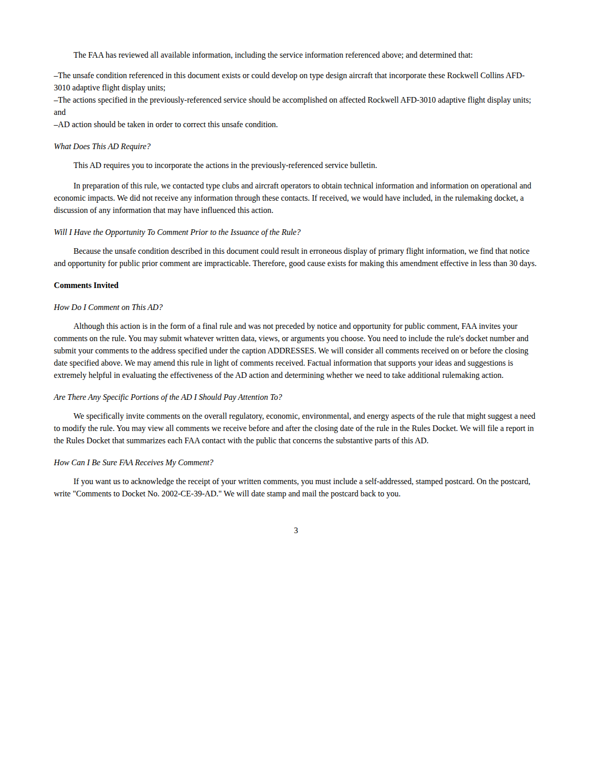The FAA has reviewed all available information, including the service information referenced above; and determined that:
–The unsafe condition referenced in this document exists or could develop on type design aircraft that incorporate these Rockwell Collins AFD-3010 adaptive flight display units;
–The actions specified in the previously-referenced service should be accomplished on affected Rockwell AFD-3010 adaptive flight display units; and
–AD action should be taken in order to correct this unsafe condition.
What Does This AD Require?
This AD requires you to incorporate the actions in the previously-referenced service bulletin.
In preparation of this rule, we contacted type clubs and aircraft operators to obtain technical information and information on operational and economic impacts. We did not receive any information through these contacts. If received, we would have included, in the rulemaking docket, a discussion of any information that may have influenced this action.
Will I Have the Opportunity To Comment Prior to the Issuance of the Rule?
Because the unsafe condition described in this document could result in erroneous display of primary flight information, we find that notice and opportunity for public prior comment are impracticable. Therefore, good cause exists for making this amendment effective in less than 30 days.
Comments Invited
How Do I Comment on This AD?
Although this action is in the form of a final rule and was not preceded by notice and opportunity for public comment, FAA invites your comments on the rule. You may submit whatever written data, views, or arguments you choose. You need to include the rule's docket number and submit your comments to the address specified under the caption ADDRESSES. We will consider all comments received on or before the closing date specified above. We may amend this rule in light of comments received. Factual information that supports your ideas and suggestions is extremely helpful in evaluating the effectiveness of the AD action and determining whether we need to take additional rulemaking action.
Are There Any Specific Portions of the AD I Should Pay Attention To?
We specifically invite comments on the overall regulatory, economic, environmental, and energy aspects of the rule that might suggest a need to modify the rule. You may view all comments we receive before and after the closing date of the rule in the Rules Docket. We will file a report in the Rules Docket that summarizes each FAA contact with the public that concerns the substantive parts of this AD.
How Can I Be Sure FAA Receives My Comment?
If you want us to acknowledge the receipt of your written comments, you must include a self-addressed, stamped postcard. On the postcard, write "Comments to Docket No. 2002-CE-39-AD." We will date stamp and mail the postcard back to you.
3